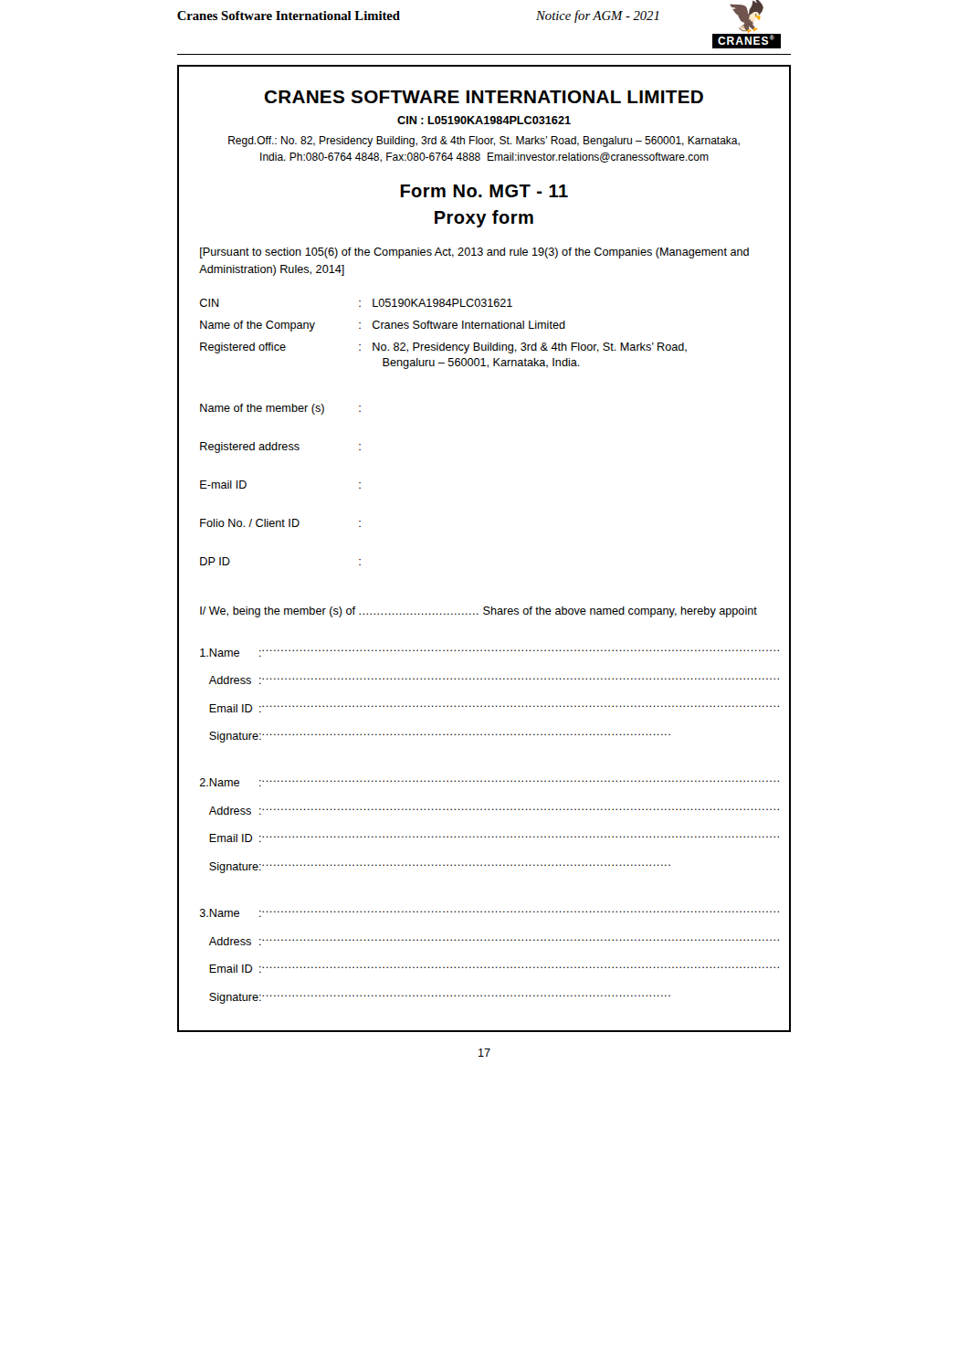Cranes Software International Limited
Notice for AGM - 2021
🦅 CRANES®
CRANES SOFTWARE INTERNATIONAL LIMITED
CIN : L05190KA1984PLC031621
Regd.Off.: No. 82, Presidency Building, 3rd & 4th Floor, St. Marks’ Road, Bengaluru – 560001, Karnataka,
India. Ph:080-6764 4848, Fax:080-6764 4888 Email:investor.relations@cranessoftware.com
Form No. MGT - 11
Proxy form
[Pursuant to section 105(6) of the Companies Act, 2013 and rule 19(3) of the Companies (Management and Administration) Rules, 2014]
| CIN | : | L05190KA1984PLC031621 |
| Name of the Company | : | Cranes Software International Limited |
| Registered office | : | No. 82, Presidency Building, 3rd & 4th Floor, St. Marks’ Road, Bengaluru – 560001, Karnataka, India. |
| Name of the member (s) | : | |
| Registered address | : | |
| E-mail ID | : | |
| Folio No. / Client ID | : | |
| DP ID | : | |
I/ We, being the member (s) of ................................. Shares of the above named company, hereby appoint
| 1. | Name | : | .......................................................................................................................................... |
| | Address | : | .......................................................................................................................................... |
| | Email ID | : | .......................................................................................................................................... |
| | Signature | : | ............................................................................................................. , or failing him |
| 2. | Name | : | .......................................................................................................................................... |
| | Address | : | .......................................................................................................................................... |
| | Email ID | : | .......................................................................................................................................... |
| | Signature | : | ............................................................................................................. , or failing him |
| 3. | Name | : | .......................................................................................................................................... |
| | Address | : | .......................................................................................................................................... |
| | Email ID | : | .......................................................................................................................................... |
| | Signature | : | ............................................................................................................. , or failing him |
17